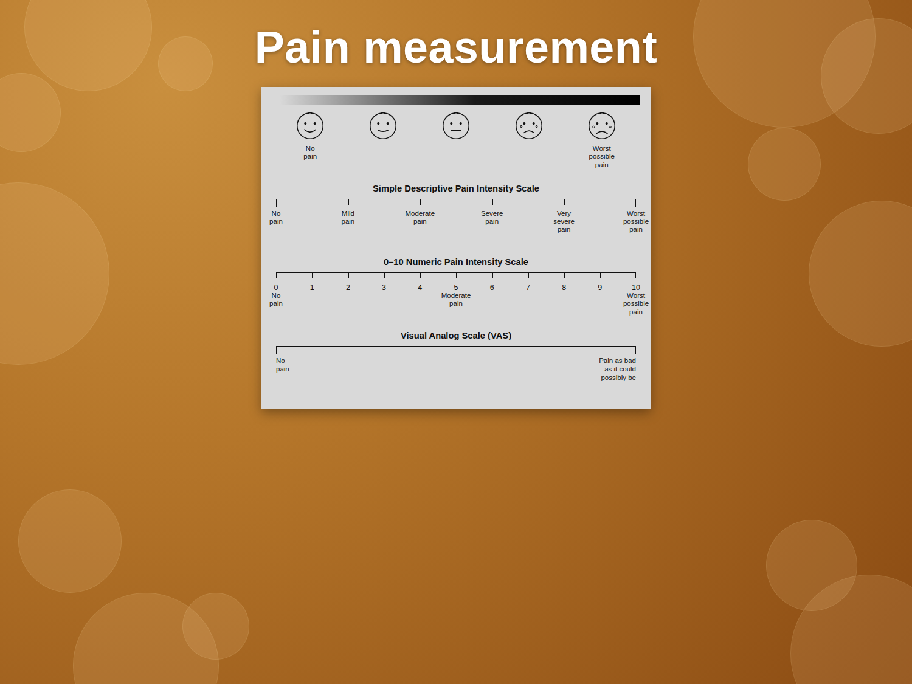Pain measurement
No
pain
Worst
possible
pain
Simple Descriptive Pain Intensity Scale
No
pain Mild
pain Moderate
pain Severe
pain Very
severe
pain Worst
possible
pain
0–10 Numeric Pain Intensity Scale
0 1 2 3 4 5 6 7 8 9 10 No
pain Moderate
pain Worst
possible
pain
Visual Analog Scale (VAS)
No
pain Pain as bad
as it could
possibly be